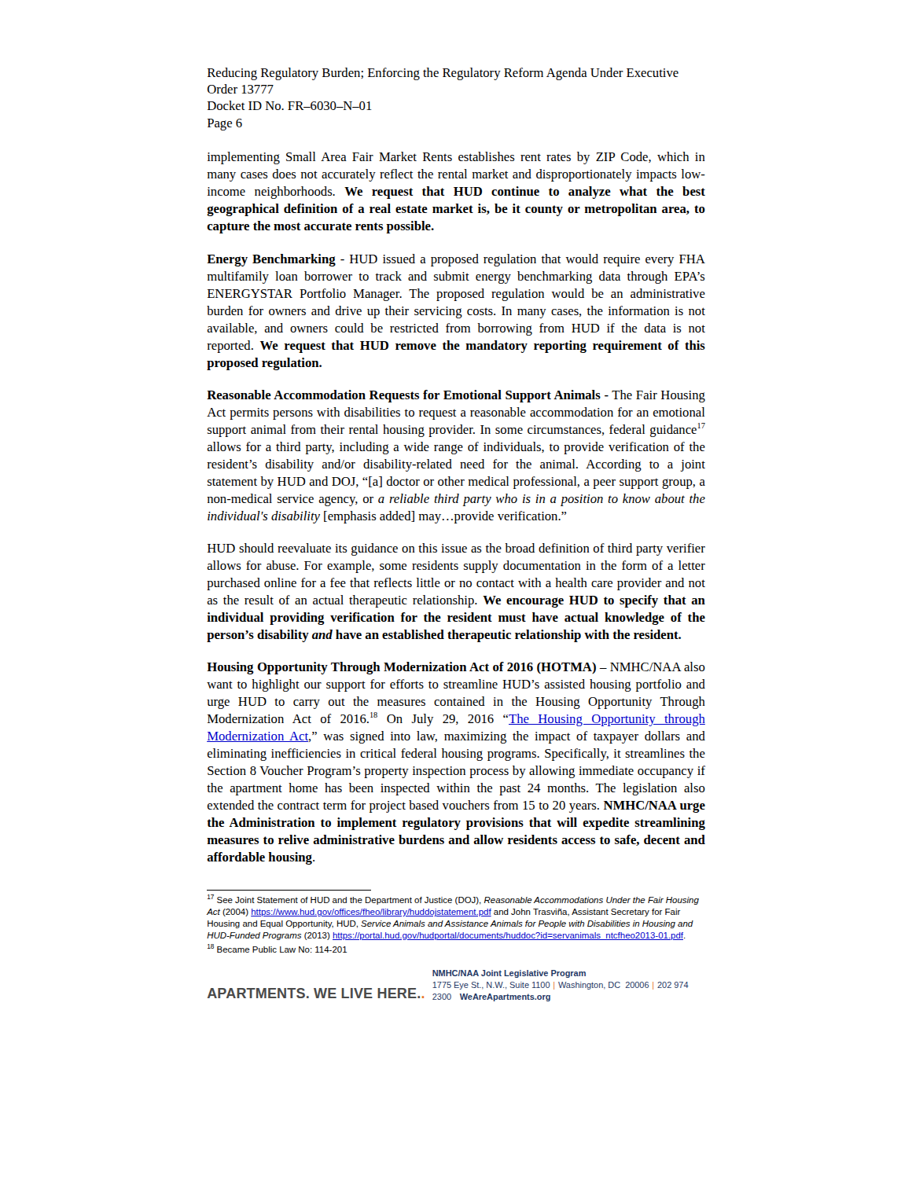Reducing Regulatory Burden; Enforcing the Regulatory Reform Agenda Under Executive Order 13777
Docket ID No. FR–6030–N–01
Page 6
implementing Small Area Fair Market Rents establishes rent rates by ZIP Code, which in many cases does not accurately reflect the rental market and disproportionately impacts low-income neighborhoods. We request that HUD continue to analyze what the best geographical definition of a real estate market is, be it county or metropolitan area, to capture the most accurate rents possible.
Energy Benchmarking - HUD issued a proposed regulation that would require every FHA multifamily loan borrower to track and submit energy benchmarking data through EPA’s ENERGYSTAR Portfolio Manager. The proposed regulation would be an administrative burden for owners and drive up their servicing costs. In many cases, the information is not available, and owners could be restricted from borrowing from HUD if the data is not reported. We request that HUD remove the mandatory reporting requirement of this proposed regulation.
Reasonable Accommodation Requests for Emotional Support Animals - The Fair Housing Act permits persons with disabilities to request a reasonable accommodation for an emotional support animal from their rental housing provider. In some circumstances, federal guidance17 allows for a third party, including a wide range of individuals, to provide verification of the resident’s disability and/or disability-related need for the animal. According to a joint statement by HUD and DOJ, “[a] doctor or other medical professional, a peer support group, a non-medical service agency, or a reliable third party who is in a position to know about the individual's disability [emphasis added] may…provide verification.”
HUD should reevaluate its guidance on this issue as the broad definition of third party verifier allows for abuse. For example, some residents supply documentation in the form of a letter purchased online for a fee that reflects little or no contact with a health care provider and not as the result of an actual therapeutic relationship. We encourage HUD to specify that an individual providing verification for the resident must have actual knowledge of the person’s disability and have an established therapeutic relationship with the resident.
Housing Opportunity Through Modernization Act of 2016 (HOTMA) – NMHC/NAA also want to highlight our support for efforts to streamline HUD’s assisted housing portfolio and urge HUD to carry out the measures contained in the Housing Opportunity Through Modernization Act of 2016.18 On July 29, 2016 “The Housing Opportunity through Modernization Act,” was signed into law, maximizing the impact of taxpayer dollars and eliminating inefficiencies in critical federal housing programs. Specifically, it streamlines the Section 8 Voucher Program’s property inspection process by allowing immediate occupancy if the apartment home has been inspected within the past 24 months. The legislation also extended the contract term for project based vouchers from 15 to 20 years. NMHC/NAA urge the Administration to implement regulatory provisions that will expedite streamlining measures to relive administrative burdens and allow residents access to safe, decent and affordable housing.
17 See Joint Statement of HUD and the Department of Justice (DOJ), Reasonable Accommodations Under the Fair Housing Act (2004) https://www.hud.gov/offices/fheo/library/huddojstatement.pdf and John Trasviña, Assistant Secretary for Fair Housing and Equal Opportunity, HUD, Service Animals and Assistance Animals for People with Disabilities in Housing and HUD-Funded Programs (2013) https://portal.hud.gov/hudportal/documents/huddoc?id=servanimals_ntcfheo2013-01.pdf.
18 Became Public Law No: 114-201
APARTMENTS. WE LIVE HERE..
NMHC/NAA Joint Legislative Program
1775 Eye St., N.W., Suite 1100|Washington, DC 20006|202 974 2300 WeAreApartments.org